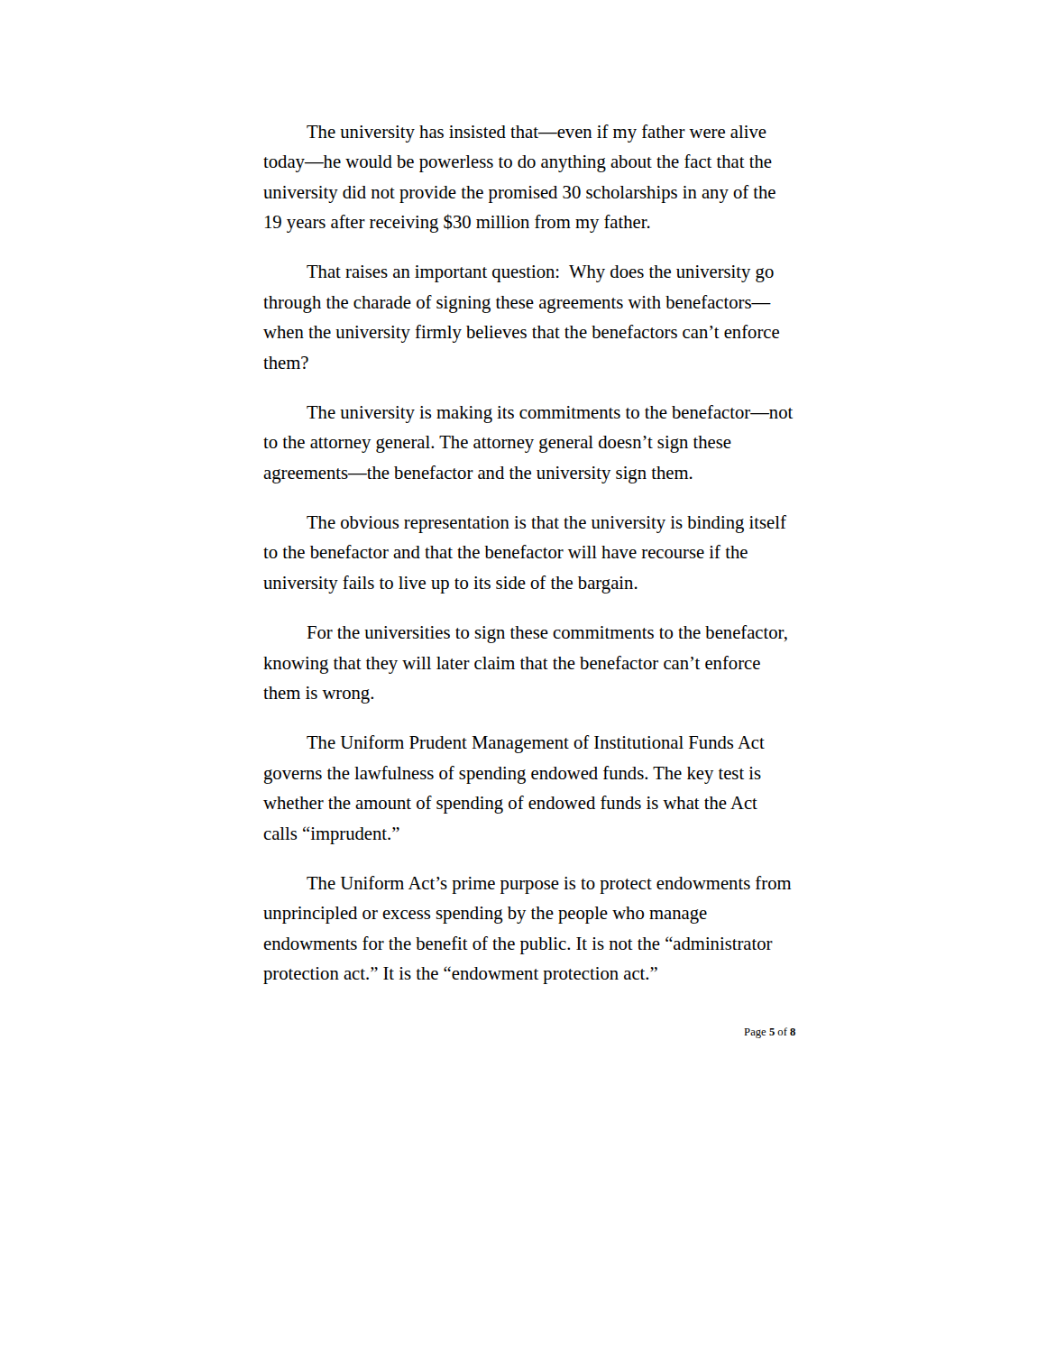The university has insisted that—even if my father were alive today—he would be powerless to do anything about the fact that the university did not provide the promised 30 scholarships in any of the 19 years after receiving $30 million from my father.
That raises an important question: Why does the university go through the charade of signing these agreements with benefactors—when the university firmly believes that the benefactors can’t enforce them?
The university is making its commitments to the benefactor—not to the attorney general. The attorney general doesn’t sign these agreements—the benefactor and the university sign them.
The obvious representation is that the university is binding itself to the benefactor and that the benefactor will have recourse if the university fails to live up to its side of the bargain.
For the universities to sign these commitments to the benefactor, knowing that they will later claim that the benefactor can’t enforce them is wrong.
The Uniform Prudent Management of Institutional Funds Act governs the lawfulness of spending endowed funds. The key test is whether the amount of spending of endowed funds is what the Act calls “imprudent.”
The Uniform Act’s prime purpose is to protect endowments from unprincipled or excess spending by the people who manage endowments for the benefit of the public. It is not the “administrator protection act.” It is the “endowment protection act.”
Page 5 of 8